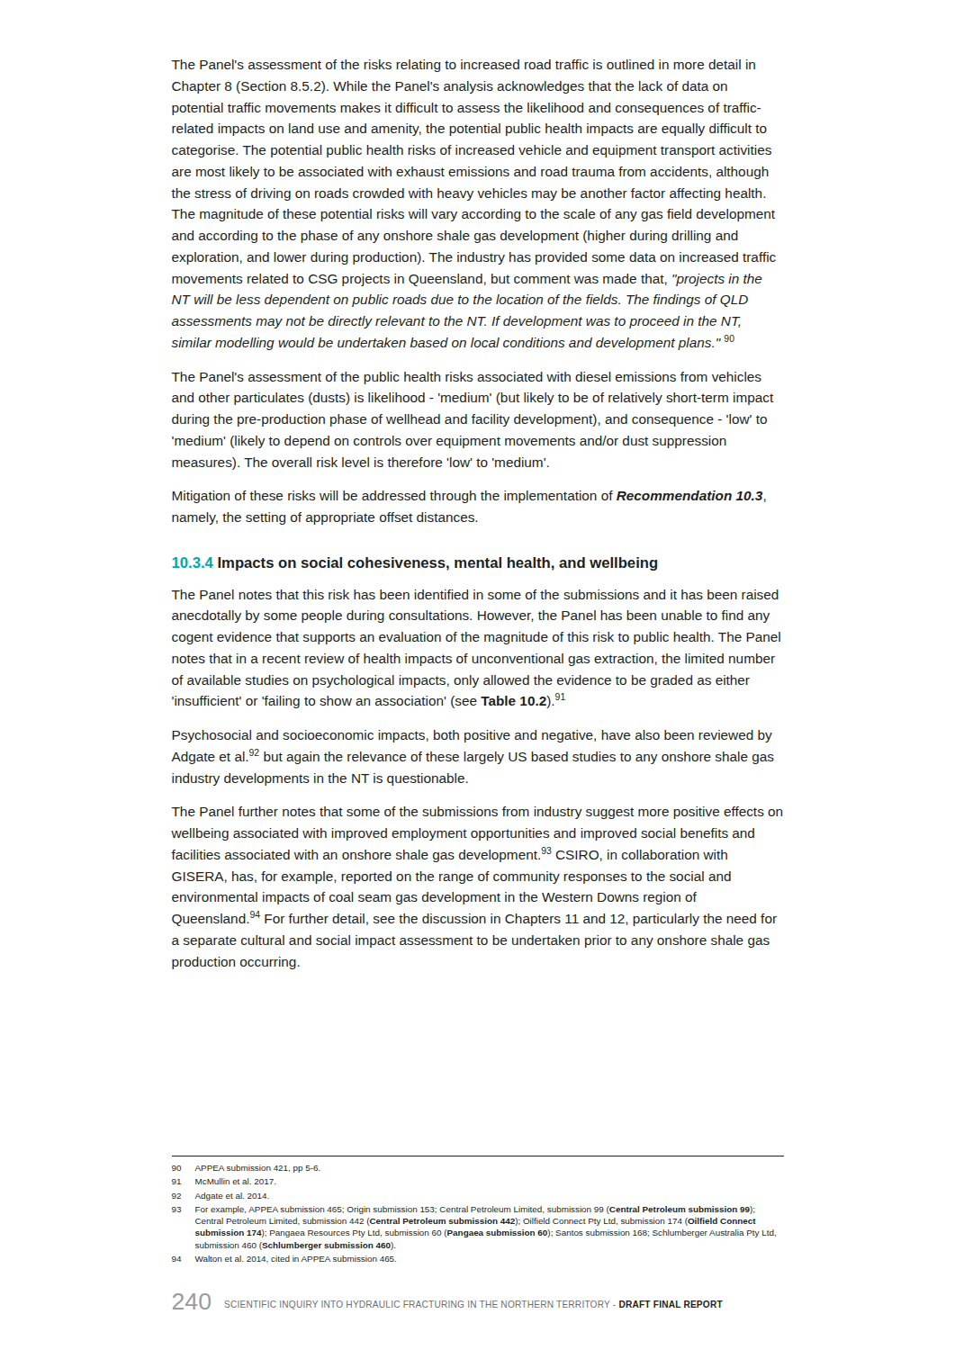The Panel's assessment of the risks relating to increased road traffic is outlined in more detail in Chapter 8 (Section 8.5.2). While the Panel's analysis acknowledges that the lack of data on potential traffic movements makes it difficult to assess the likelihood and consequences of traffic-related impacts on land use and amenity, the potential public health impacts are equally difficult to categorise. The potential public health risks of increased vehicle and equipment transport activities are most likely to be associated with exhaust emissions and road trauma from accidents, although the stress of driving on roads crowded with heavy vehicles may be another factor affecting health. The magnitude of these potential risks will vary according to the scale of any gas field development and according to the phase of any onshore shale gas development (higher during drilling and exploration, and lower during production). The industry has provided some data on increased traffic movements related to CSG projects in Queensland, but comment was made that, "projects in the NT will be less dependent on public roads due to the location of the fields. The findings of QLD assessments may not be directly relevant to the NT. If development was to proceed in the NT, similar modelling would be undertaken based on local conditions and development plans." 90
The Panel's assessment of the public health risks associated with diesel emissions from vehicles and other particulates (dusts) is likelihood - 'medium' (but likely to be of relatively short-term impact during the pre-production phase of wellhead and facility development), and consequence - 'low' to 'medium' (likely to depend on controls over equipment movements and/or dust suppression measures). The overall risk level is therefore 'low' to 'medium'.
Mitigation of these risks will be addressed through the implementation of Recommendation 10.3, namely, the setting of appropriate offset distances.
10.3.4 Impacts on social cohesiveness, mental health, and wellbeing
The Panel notes that this risk has been identified in some of the submissions and it has been raised anecdotally by some people during consultations. However, the Panel has been unable to find any cogent evidence that supports an evaluation of the magnitude of this risk to public health. The Panel notes that in a recent review of health impacts of unconventional gas extraction, the limited number of available studies on psychological impacts, only allowed the evidence to be graded as either 'insufficient' or 'failing to show an association' (see Table 10.2).91
Psychosocial and socioeconomic impacts, both positive and negative, have also been reviewed by Adgate et al.92 but again the relevance of these largely US based studies to any onshore shale gas industry developments in the NT is questionable.
The Panel further notes that some of the submissions from industry suggest more positive effects on wellbeing associated with improved employment opportunities and improved social benefits and facilities associated with an onshore shale gas development.93 CSIRO, in collaboration with GISERA, has, for example, reported on the range of community responses to the social and environmental impacts of coal seam gas development in the Western Downs region of Queensland.94 For further detail, see the discussion in Chapters 11 and 12, particularly the need for a separate cultural and social impact assessment to be undertaken prior to any onshore shale gas production occurring.
APPEA submission 421, pp 5-6.
McMullin et al. 2017.
Adgate et al. 2014.
For example, APPEA submission 465; Origin submission 153; Central Petroleum Limited, submission 99 (Central Petroleum submission 99); Central Petroleum Limited, submission 442 (Central Petroleum submission 442); Oilfield Connect Pty Ltd, submission 174 (Oilfield Connect submission 174); Pangaea Resources Pty Ltd, submission 60 (Pangaea submission 60); Santos submission 168; Schlumberger Australia Pty Ltd, submission 460 (Schlumberger submission 460).
Walton et al. 2014, cited in APPEA submission 465.
240
Scientific Inquiry into Hydraulic Fracturing in the Northern Territory - Draft Final Report